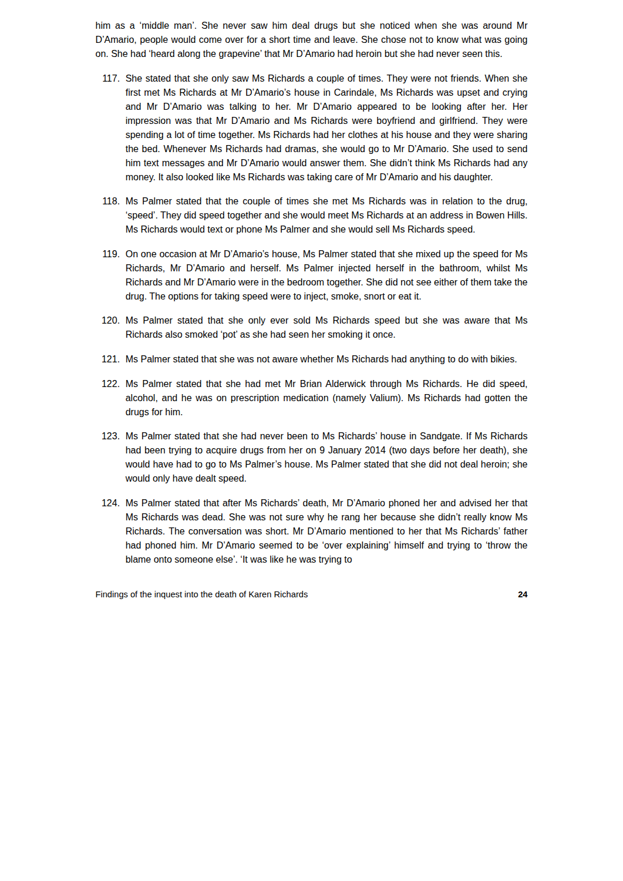him as a ‘middle man’. She never saw him deal drugs but she noticed when she was around Mr D’Amario, people would come over for a short time and leave. She chose not to know what was going on. She had ‘heard along the grapevine’ that Mr D’Amario had heroin but she had never seen this.
117. She stated that she only saw Ms Richards a couple of times. They were not friends. When she first met Ms Richards at Mr D’Amario’s house in Carindale, Ms Richards was upset and crying and Mr D’Amario was talking to her. Mr D’Amario appeared to be looking after her. Her impression was that Mr D’Amario and Ms Richards were boyfriend and girlfriend. They were spending a lot of time together. Ms Richards had her clothes at his house and they were sharing the bed. Whenever Ms Richards had dramas, she would go to Mr D’Amario. She used to send him text messages and Mr D’Amario would answer them. She didn’t think Ms Richards had any money. It also looked like Ms Richards was taking care of Mr D’Amario and his daughter.
118. Ms Palmer stated that the couple of times she met Ms Richards was in relation to the drug, ‘speed’. They did speed together and she would meet Ms Richards at an address in Bowen Hills. Ms Richards would text or phone Ms Palmer and she would sell Ms Richards speed.
119. On one occasion at Mr D’Amario’s house, Ms Palmer stated that she mixed up the speed for Ms Richards, Mr D’Amario and herself. Ms Palmer injected herself in the bathroom, whilst Ms Richards and Mr D’Amario were in the bedroom together. She did not see either of them take the drug. The options for taking speed were to inject, smoke, snort or eat it.
120. Ms Palmer stated that she only ever sold Ms Richards speed but she was aware that Ms Richards also smoked ‘pot’ as she had seen her smoking it once.
121. Ms Palmer stated that she was not aware whether Ms Richards had anything to do with bikies.
122. Ms Palmer stated that she had met Mr Brian Alderwick through Ms Richards. He did speed, alcohol, and he was on prescription medication (namely Valium). Ms Richards had gotten the drugs for him.
123. Ms Palmer stated that she had never been to Ms Richards’ house in Sandgate. If Ms Richards had been trying to acquire drugs from her on 9 January 2014 (two days before her death), she would have had to go to Ms Palmer’s house. Ms Palmer stated that she did not deal heroin; she would only have dealt speed.
124. Ms Palmer stated that after Ms Richards’ death, Mr D’Amario phoned her and advised her that Ms Richards was dead. She was not sure why he rang her because she didn’t really know Ms Richards. The conversation was short. Mr D’Amario mentioned to her that Ms Richards’ father had phoned him. Mr D’Amario seemed to be ‘over explaining’ himself and trying to ‘throw the blame onto someone else’. ‘It was like he was trying to
Findings of the inquest into the death of Karen Richards 24